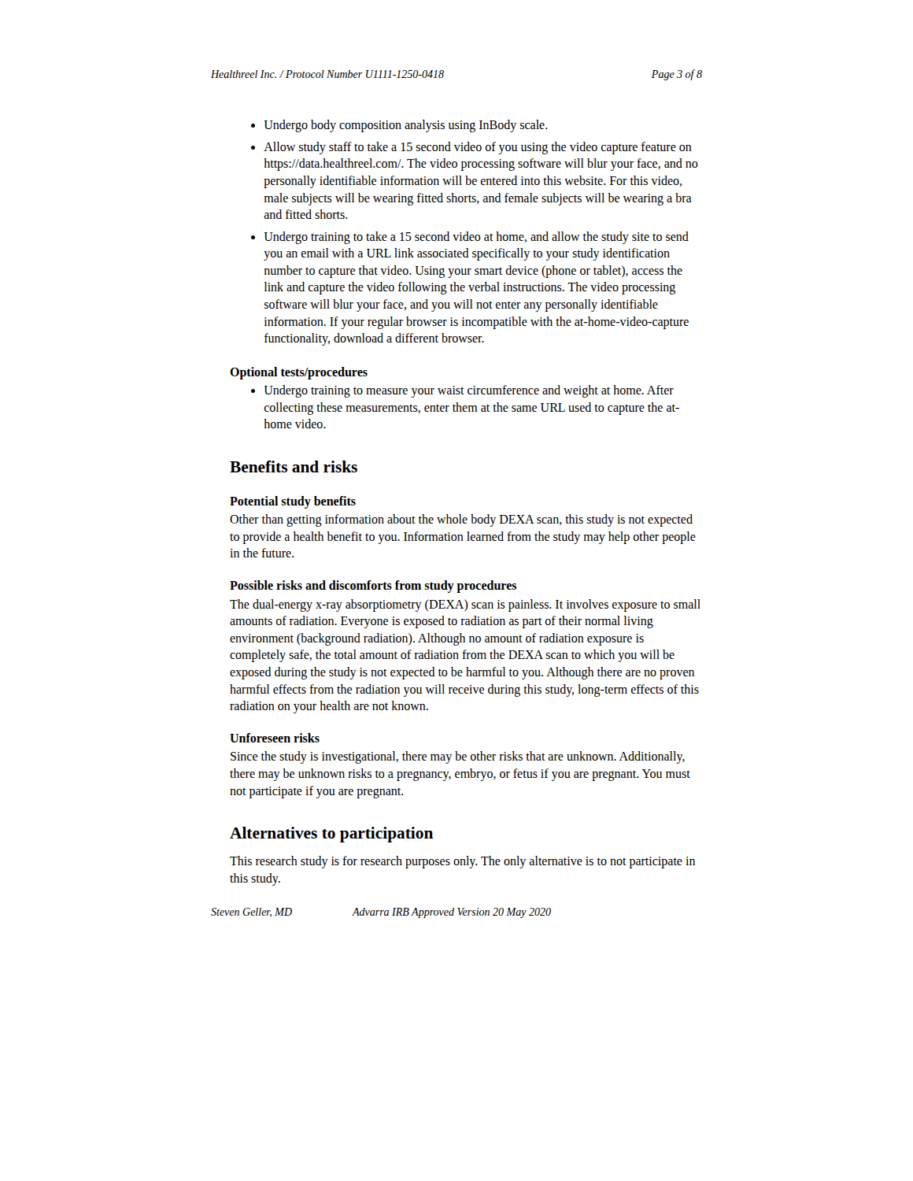Healthreel Inc. / Protocol Number U1111-1250-0418 Page 3 of 8
Undergo body composition analysis using InBody scale.
Allow study staff to take a 15 second video of you using the video capture feature on https://data.healthreel.com/. The video processing software will blur your face, and no personally identifiable information will be entered into this website. For this video, male subjects will be wearing fitted shorts, and female subjects will be wearing a bra and fitted shorts.
Undergo training to take a 15 second video at home, and allow the study site to send you an email with a URL link associated specifically to your study identification number to capture that video. Using your smart device (phone or tablet), access the link and capture the video following the verbal instructions. The video processing software will blur your face, and you will not enter any personally identifiable information. If your regular browser is incompatible with the at-home-video-capture functionality, download a different browser.
Optional tests/procedures
Undergo training to measure your waist circumference and weight at home. After collecting these measurements, enter them at the same URL used to capture the at-home video.
Benefits and risks
Potential study benefits
Other than getting information about the whole body DEXA scan, this study is not expected to provide a health benefit to you. Information learned from the study may help other people in the future.
Possible risks and discomforts from study procedures
The dual-energy x-ray absorptiometry (DEXA) scan is painless. It involves exposure to small amounts of radiation. Everyone is exposed to radiation as part of their normal living environment (background radiation). Although no amount of radiation exposure is completely safe, the total amount of radiation from the DEXA scan to which you will be exposed during the study is not expected to be harmful to you. Although there are no proven harmful effects from the radiation you will receive during this study, long-term effects of this radiation on your health are not known.
Unforeseen risks
Since the study is investigational, there may be other risks that are unknown. Additionally, there may be unknown risks to a pregnancy, embryo, or fetus if you are pregnant. You must not participate if you are pregnant.
Alternatives to participation
This research study is for research purposes only. The only alternative is to not participate in this study.
Steven Geller, MD Advarra IRB Approved Version 20 May 2020